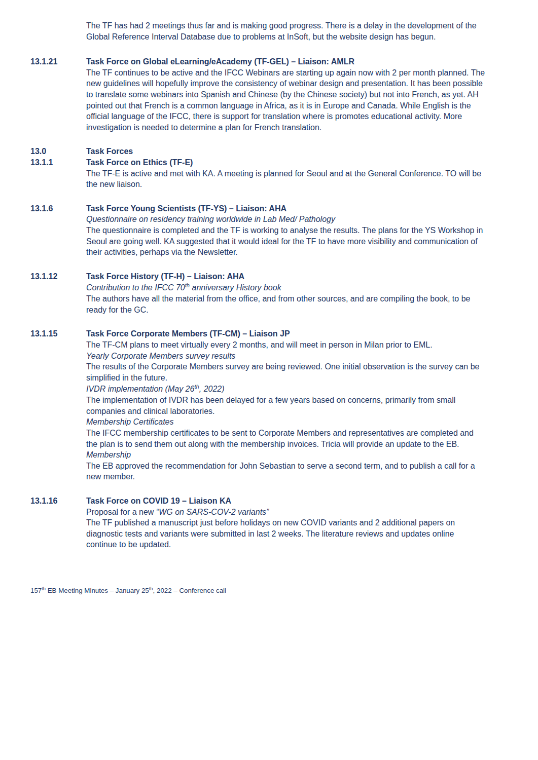The TF has had 2 meetings thus far and is making good progress. There is a delay in the development of the Global Reference Interval Database due to problems at InSoft, but the website design has begun.
13.1.21
Task Force on Global eLearning/eAcademy (TF-GEL) – Liaison: AMLR
The TF continues to be active and the IFCC Webinars are starting up again now with 2 per month planned. The new guidelines will hopefully improve the consistency of webinar design and presentation. It has been possible to translate some webinars into Spanish and Chinese (by the Chinese society) but not into French, as yet. AH pointed out that French is a common language in Africa, as it is in Europe and Canada. While English is the official language of the IFCC, there is support for translation where is promotes educational activity. More investigation is needed to determine a plan for French translation.
13.0
Task Forces
13.1.1
Task Force on Ethics (TF-E)
The TF-E is active and met with KA. A meeting is planned for Seoul and at the General Conference. TO will be the new liaison.
13.1.6
Task Force Young Scientists (TF-YS) – Liaison: AHA
Questionnaire on residency training worldwide in Lab Med/ Pathology
The questionnaire is completed and the TF is working to analyse the results. The plans for the YS Workshop in Seoul are going well. KA suggested that it would ideal for the TF to have more visibility and communication of their activities, perhaps via the Newsletter.
13.1.12
Task Force History (TF-H) – Liaison: AHA
Contribution to the IFCC 70th anniversary History book
The authors have all the material from the office, and from other sources, and are compiling the book, to be ready for the GC.
13.1.15
Task Force Corporate Members (TF-CM) – Liaison JP
The TF-CM plans to meet virtually every 2 months, and will meet in person in Milan prior to EML.
Yearly Corporate Members survey results
The results of the Corporate Members survey are being reviewed. One initial observation is the survey can be simplified in the future.
IVDR implementation (May 26th, 2022)
The implementation of IVDR has been delayed for a few years based on concerns, primarily from small companies and clinical laboratories.
Membership Certificates
The IFCC membership certificates to be sent to Corporate Members and representatives are completed and the plan is to send them out along with the membership invoices. Tricia will provide an update to the EB.
Membership
The EB approved the recommendation for John Sebastian to serve a second term, and to publish a call for a new member.
13.1.16
Task Force on COVID 19 – Liaison KA
Proposal for a new “WG on SARS-COV-2 variants”
The TF published a manuscript just before holidays on new COVID variants and 2 additional papers on diagnostic tests and variants were submitted in last 2 weeks. The literature reviews and updates online continue to be updated.
157th EB Meeting Minutes – January 25th, 2022 – Conference call